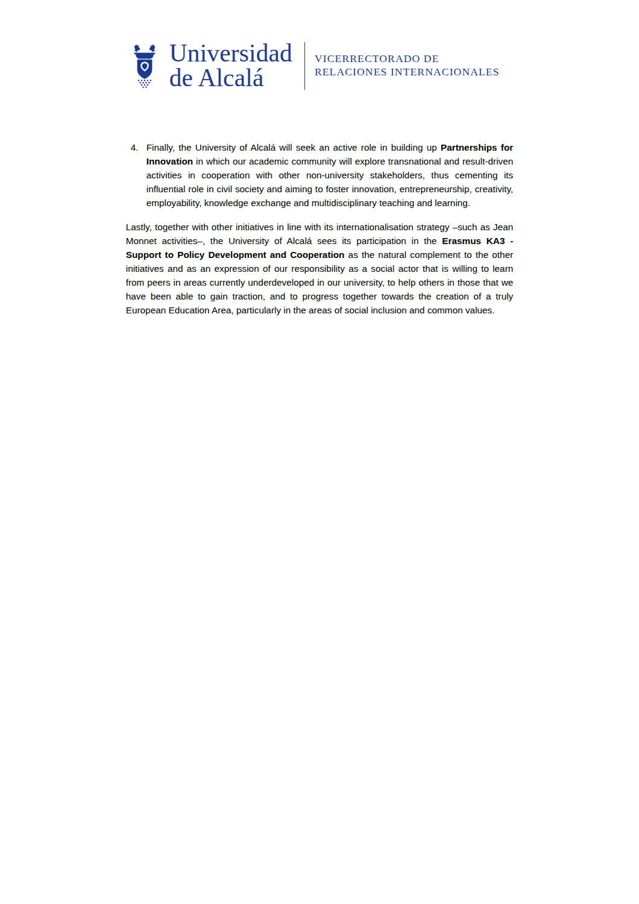Universidad de Alcalá
Vicerrectorado de Relaciones Internacionales
Finally, the University of Alcalá will seek an active role in building up Partnerships for Innovation in which our academic community will explore transnational and result-driven activities in cooperation with other non-university stakeholders, thus cementing its influential role in civil society and aiming to foster innovation, entrepreneurship, creativity, employability, knowledge exchange and multidisciplinary teaching and learning.
Lastly, together with other initiatives in line with its internationalisation strategy –such as Jean Monnet activities–, the University of Alcalá sees its participation in the Erasmus KA3 - Support to Policy Development and Cooperation as the natural complement to the other initiatives and as an expression of our responsibility as a social actor that is willing to learn from peers in areas currently underdeveloped in our university, to help others in those that we have been able to gain traction, and to progress together towards the creation of a truly European Education Area, particularly in the areas of social inclusion and common values.